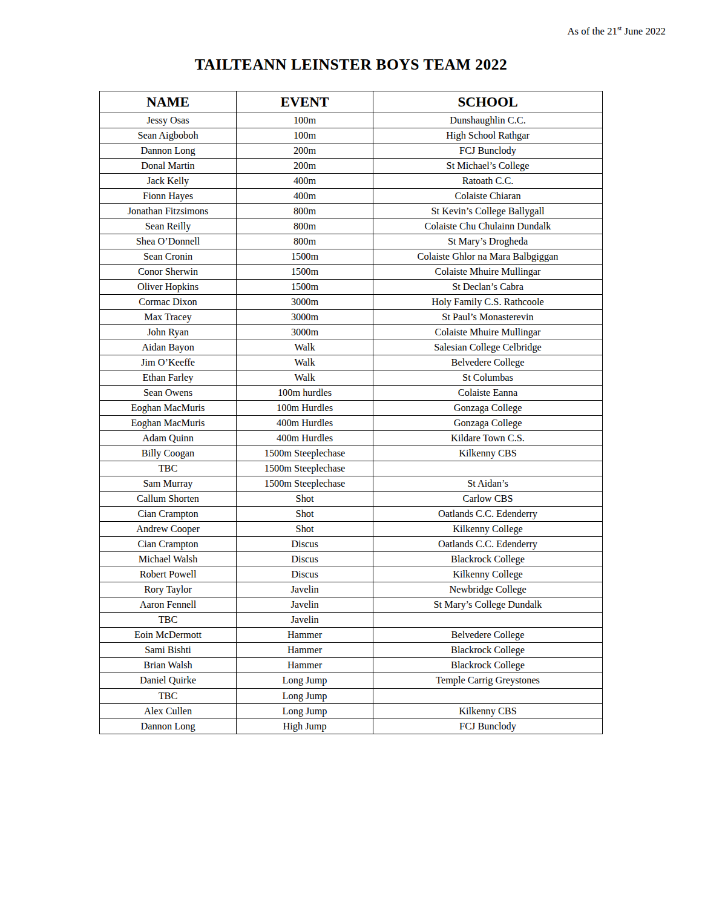As of the 21st June 2022
TAILTEANN LEINSTER BOYS TEAM 2022
| NAME | EVENT | SCHOOL |
| --- | --- | --- |
| Jessy Osas | 100m | Dunshaughlin C.C. |
| Sean Aigboboh | 100m | High School Rathgar |
| Dannon Long | 200m | FCJ Bunclody |
| Donal Martin | 200m | St Michael’s College |
| Jack Kelly | 400m | Ratoath C.C. |
| Fionn Hayes | 400m | Colaiste Chiaran |
| Jonathan Fitzsimons | 800m | St Kevin’s College Ballygall |
| Sean Reilly | 800m | Colaiste Chu Chulainn Dundalk |
| Shea O’Donnell | 800m | St Mary’s Drogheda |
| Sean Cronin | 1500m | Colaiste Ghlor na Mara Balbgiggan |
| Conor Sherwin | 1500m | Colaiste Mhuire Mullingar |
| Oliver Hopkins | 1500m | St Declan’s Cabra |
| Cormac Dixon | 3000m | Holy Family C.S. Rathcoole |
| Max Tracey | 3000m | St Paul’s Monasterevin |
| John Ryan | 3000m | Colaiste Mhuire Mullingar |
| Aidan Bayon | Walk | Salesian College Celbridge |
| Jim O’Keeffe | Walk | Belvedere College |
| Ethan Farley | Walk | St Columbas |
| Sean Owens | 100m hurdles | Colaiste Eanna |
| Eoghan MacMuris | 100m Hurdles | Gonzaga College |
| Eoghan MacMuris | 400m Hurdles | Gonzaga College |
| Adam Quinn | 400m Hurdles | Kildare Town C.S. |
| Billy Coogan | 1500m Steeplechase | Kilkenny CBS |
| TBC | 1500m Steeplechase | |
| Sam Murray | 1500m Steeplechase | St Aidan’s |
| Callum Shorten | Shot | Carlow CBS |
| Cian Crampton | Shot | Oatlands C.C. Edenderry |
| Andrew Cooper | Shot | Kilkenny College |
| Cian Crampton | Discus | Oatlands C.C. Edenderry |
| Michael Walsh | Discus | Blackrock College |
| Robert Powell | Discus | Kilkenny College |
| Rory Taylor | Javelin | Newbridge College |
| Aaron Fennell | Javelin | St Mary’s College Dundalk |
| TBC | Javelin | |
| Eoin McDermott | Hammer | Belvedere College |
| Sami Bishti | Hammer | Blackrock College |
| Brian Walsh | Hammer | Blackrock College |
| Daniel Quirke | Long Jump | Temple Carrig Greystones |
| TBC | Long Jump | |
| Alex Cullen | Long Jump | Kilkenny CBS |
| Dannon Long | High Jump | FCJ Bunclody |